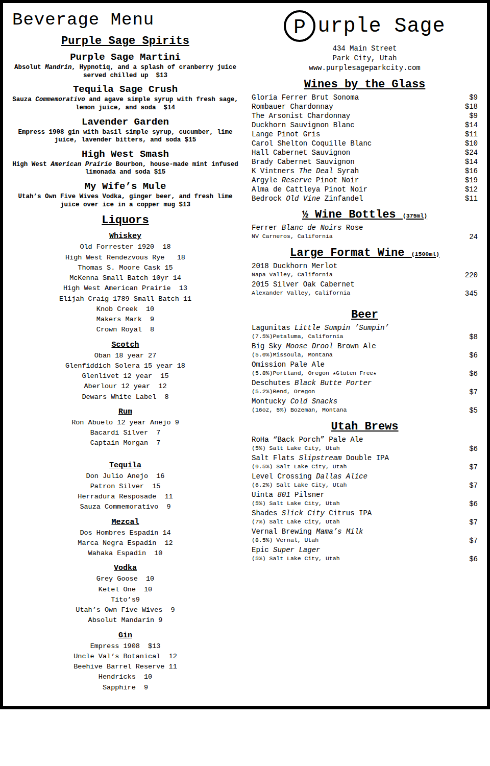Beverage Menu
Purple Sage Spirits
Purple Sage Martini
Absolut Mandrin, Hypnotiq, and a splash of cranberry juice served chilled up $13
Tequila Sage Crush
Sauza Commemorativo and agave simple syrup with fresh sage, lemon juice, and soda $14
Lavender Garden
Empress 1908 gin with basil simple syrup, cucumber, lime juice, lavender bitters, and soda $15
High West Smash
High West American Prairie Bourbon, house-made mint infused limonada and soda $15
My Wife’s Mule
Utah’s Own Five Wives Vodka, ginger beer, and fresh lime juice over ice in a copper mug $13
Liquors
Whiskey
Old Forrester 1920 18
High West Rendezvous Rye 18
Thomas S. Moore Cask 15
McKenna Small Batch 10yr 14
High West American Prairie 13
Elijah Craig 1789 Small Batch 11
Knob Creek 10
Makers Mark 9
Crown Royal 8
Scotch
Oban 18 year 27
Glenfiddich Solera 15 year 18
Glenlivet 12 year 15
Aberlour 12 year 12
Dewars White Label 8
Rum
Ron Abuelo 12 year Anejo 9
Bacardi Silver 7
Captain Morgan 7
Tequila
Don Julio Anejo 16
Patron Silver 15
Herradura Resposade 11
Sauza Commemorativo 9
Mezcal
Dos Hombres Espadin 14
Marca Negra Espadin 12
Wahaka Espadin 10
Vodka
Grey Goose 10
Ketel One 10
Tito’s9
Utah’s Own Five Wives 9
Absolut Mandarin 9
Gin
Empress 1908 $13
Uncle Val’s Botanical 12
Beehive Barrel Reserve 11
Hendricks 10
Sapphire 9
Purple Sage
434 Main Street
Park City, Utah
www.purplesageparkcity.com
Wines by the Glass
| Gloria Ferrer Brut Sonoma | $9 |
| Rombauer Chardonnay | $18 |
| The Arsonist Chardonnay | $9 |
| Duckhorn Sauvignon Blanc | $14 |
| Lange Pinot Gris | $11 |
| Carol Shelton Coquille Blanc | $10 |
| Hall Cabernet Sauvignon | $24 |
| Brady Cabernet Sauvignon | $14 |
| K Vintners The Deal Syrah | $16 |
| Argyle Reserve Pinot Noir | $19 |
| Alma de Cattleya Pinot Noir | $12 |
| Bedrock Old Vine Zinfandel | $11 |
½ Wine Bottles (375ml)
| Ferrer Blanc de Noirs Rose | |
| NV Carneros, California | 24 |
Large Format Wine (1500ml)
| 2018 Duckhorn Merlot | |
| Napa Valley, California | 220 |
| 2015 Silver Oak Cabernet | |
| Alexander Valley, California | 345 |
Beer
| Lagunitas Little Sumpin ’Sumpin’ | |
| (7.5%)Petaluma, California | $8 |
| Big Sky Moose Drool Brown Ale | |
| (5.0%)Missoula, Montana | $6 |
| Omission Pale Ale | |
| (5.8%)Portland, Oregon ★Gluten Free★ | $6 |
| Deschutes Black Butte Porter | |
| (5.2%)Bend, Oregon | $7 |
| Montucky Cold Snacks | |
| (16oz, 5%) Bozeman, Montana | $5 |
Utah Brews
| RoHa “Back Porch” Pale Ale | |
| (5%) Salt Lake City, Utah | $6 |
| Salt Flats Slipstream Double IPA | |
| (9.5%) Salt Lake City, Utah | $7 |
| Level Crossing Dallas Alice | |
| (6.2%) Salt Lake City, Utah | $7 |
| Uinta 801 Pilsner | |
| (5%) Salt Lake City, Utah | $6 |
| Shades Slick City Citrus IPA | |
| (7%) Salt Lake City, Utah | $7 |
| Vernal Brewing Mama’s Milk | |
| (8.5%) Vernal, Utah | $7 |
| Epic Super Lager | |
| (5%) Salt Lake City, Utah | $6 |